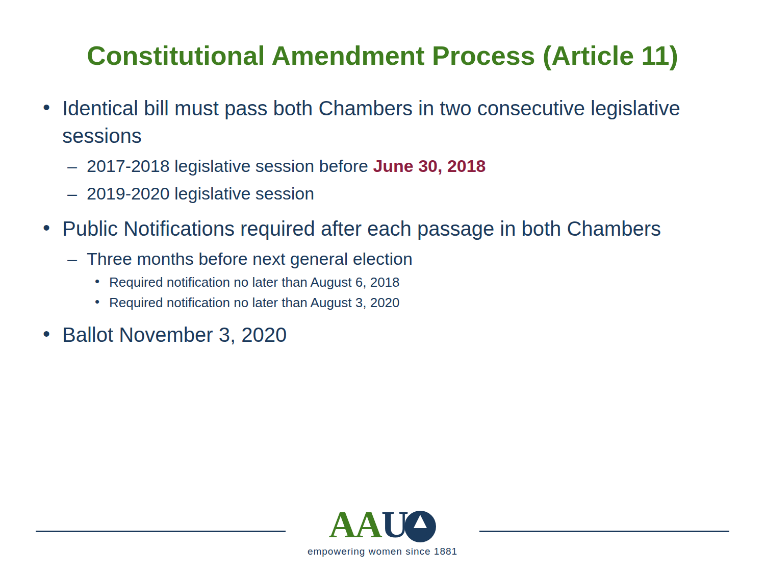Constitutional Amendment Process (Article 11)
Identical bill must pass both Chambers in two consecutive legislative sessions
2017-2018 legislative session before June 30, 2018
2019-2020 legislative session
Public Notifications required after each passage in both Chambers
Three months before next general election
Required notification no later than August 6, 2018
Required notification no later than August 3, 2020
Ballot November 3, 2020
AA U
empowering women since 1881